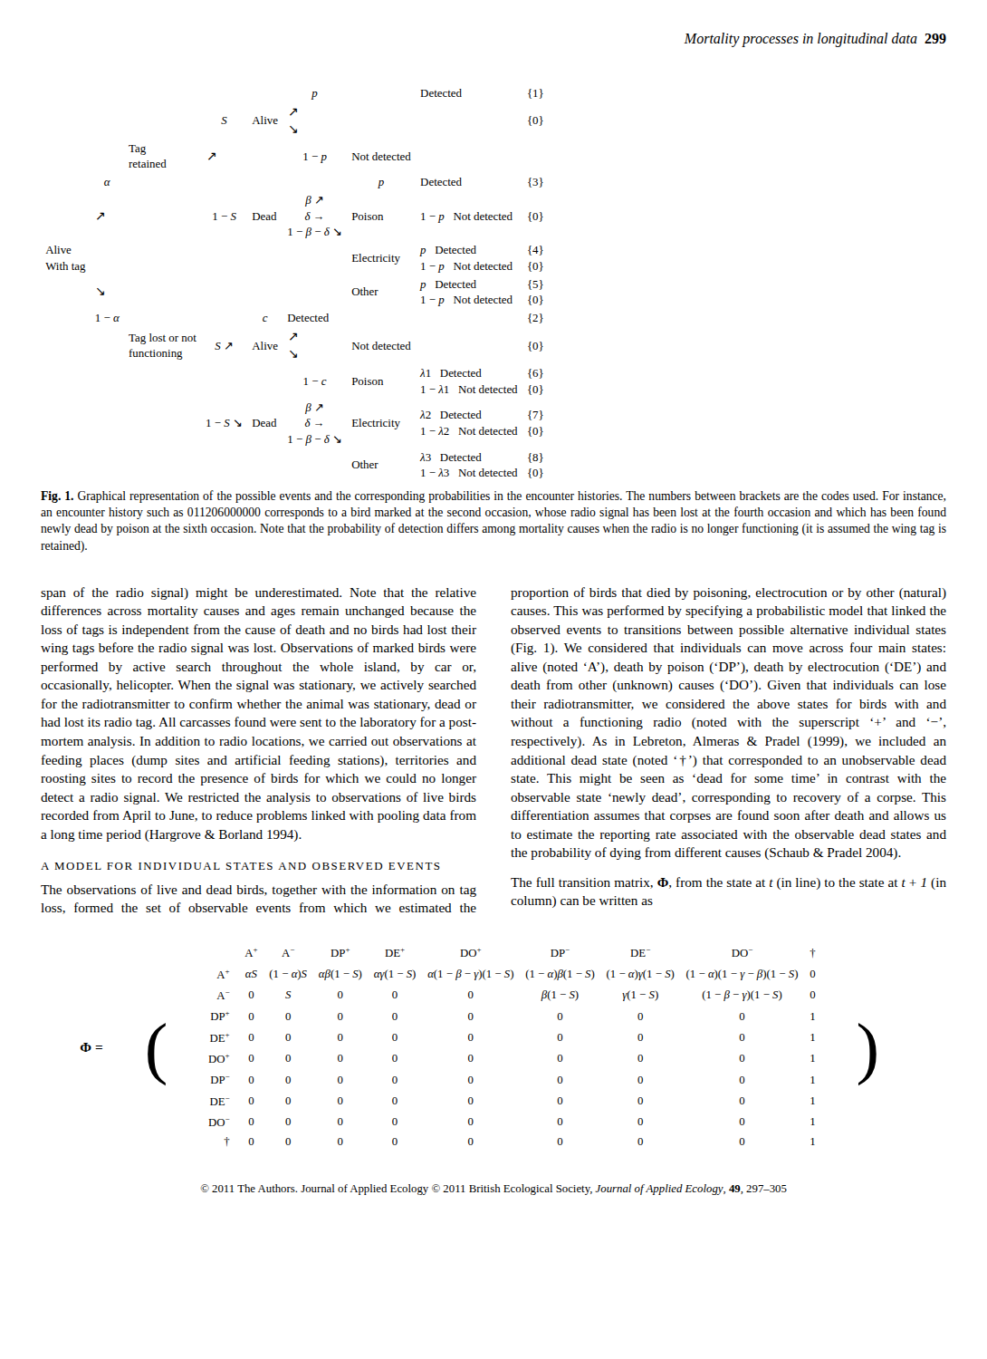Mortality processes in longitudinal data 299
| | | | | | p | | Detected | {1} |
| | | | S | Alive | ↗ ↘ | | | {0} |
| | | Tag retained | ↗ | | 1 − p | Not detected | | |
| | α | | | | | p | Detected | {3} |
| | ↗ | | 1 − S | Dead | β ↗ δ → 1 − β − δ ↘ | Poison | 1 − p Not detected | {0} |
| Alive With tag | | | | | | Electricity | p Detected 1 − p Not detected | {4} {0} |
| | ↘ | | | | | Other | p Detected 1 − p Not detected | {5} {0} |
| | 1 − α | | | c | Detected | | | {2} |
| | | Tag lost or not functioning | S ↗ | Alive | ↗ ↘ | Not detected | | {0} |
| | | | | | 1 − c | Poison | λ 1 Detected 1 − λ 1 Not detected | {6} {0} |
| | | | 1 − S ↘ | Dead | β ↗ δ → 1 − β − δ ↘ | Electricity | λ 2 Detected 1 − λ 2 Not detected | {7} {0} |
| | | | | | | Other | λ 3 Detected 1 − λ 3 Not detected | {8} {0} |
Fig. 1. Graphical representation of the possible events and the corresponding probabilities in the encounter histories. The numbers between brackets are the codes used. For instance, an encounter history such as 011206000000 corresponds to a bird marked at the second occasion, whose radio signal has been lost at the fourth occasion and which has been found newly dead by poison at the sixth occasion. Note that the probability of detection differs among mortality causes when the radio is no longer functioning (it is assumed the wing tag is retained).
span of the radio signal) might be underestimated. Note that the relative differences across mortality causes and ages remain unchanged because the loss of tags is independent from the cause of death and no birds had lost their wing tags before the radio signal was lost. Observations of marked birds were performed by active search throughout the whole island, by car or, occasionally, helicopter. When the signal was stationary, we actively searched for the radiotransmitter to confirm whether the animal was stationary, dead or had lost its radio tag. All carcasses found were sent to the laboratory for a post-mortem analysis. In addition to radio locations, we carried out observations at feeding places (dump sites and artificial feeding stations), territories and roosting sites to record the presence of birds for which we could no longer detect a radio signal. We restricted the analysis to observations of live birds recorded from April to June, to reduce problems linked with pooling data from a long time period (Hargrove & Borland 1994).
A model for individual states and observed events
The observations of live and dead birds, together with the information on tag loss, formed the set of observable events from which we estimated the proportion of birds that died by poisoning, electrocution or by other (natural) causes. This was performed by specifying a probabilistic model that linked the observed events to transitions between possible alternative individual states (Fig. 1). We considered that individuals can move across four main states: alive (noted ‘A’), death by poison (‘DP’), death by electrocution (‘DE’) and death from other (unknown) causes (‘DO’). Given that individuals can lose their radiotransmitter, we considered the above states for birds with and without a functioning radio (noted with the superscript ‘+’ and ‘−’, respectively). As in Lebreton, Almeras & Pradel (1999), we included an additional dead state (noted ‘†’) that corresponded to an unobservable dead state. This might be seen as ‘dead for some time’ in contrast with the observable state ‘newly dead’, corresponding to recovery of a corpse. This differentiation assumes that corpses are found soon after death and allows us to estimate the reporting rate associated with the observable dead states and the probability of dying from different causes (Schaub & Pradel 2004).
The full transition matrix, Φ, from the state at t (in line) to the state at t + 1 (in column) can be written as
| Φ = | ( | | A + | A − | DP + | DE + | DO + | DP − | DE − | DO − | † | ) |
| A + | αS | (1 − α ) S | αβ (1 − S ) | αγ (1 − S ) | α (1 − β − γ )(1 − S ) | (1 − α ) β (1 − S ) | (1 − α ) γ (1 − S ) | (1 − α )(1 − γ − β )(1 − S ) | 0 |
| A − | 0 | S | 0 | 0 | 0 | β (1 − S ) | γ (1 − S ) | (1 − β − γ )(1 − S ) | 0 |
| DP + | 0 | 0 | 0 | 0 | 0 | 0 | 0 | 0 | 1 |
| DE + | 0 | 0 | 0 | 0 | 0 | 0 | 0 | 0 | 1 |
| DO + | 0 | 0 | 0 | 0 | 0 | 0 | 0 | 0 | 1 |
| DP − | 0 | 0 | 0 | 0 | 0 | 0 | 0 | 0 | 1 |
| DE − | 0 | 0 | 0 | 0 | 0 | 0 | 0 | 0 | 1 |
| DO − | 0 | 0 | 0 | 0 | 0 | 0 | 0 | 0 | 1 |
| † | 0 | 0 | 0 | 0 | 0 | 0 | 0 | 0 | 1 |
© 2011 The Authors. Journal of Applied Ecology © 2011 British Ecological Society, Journal of Applied Ecology, 49, 297–305